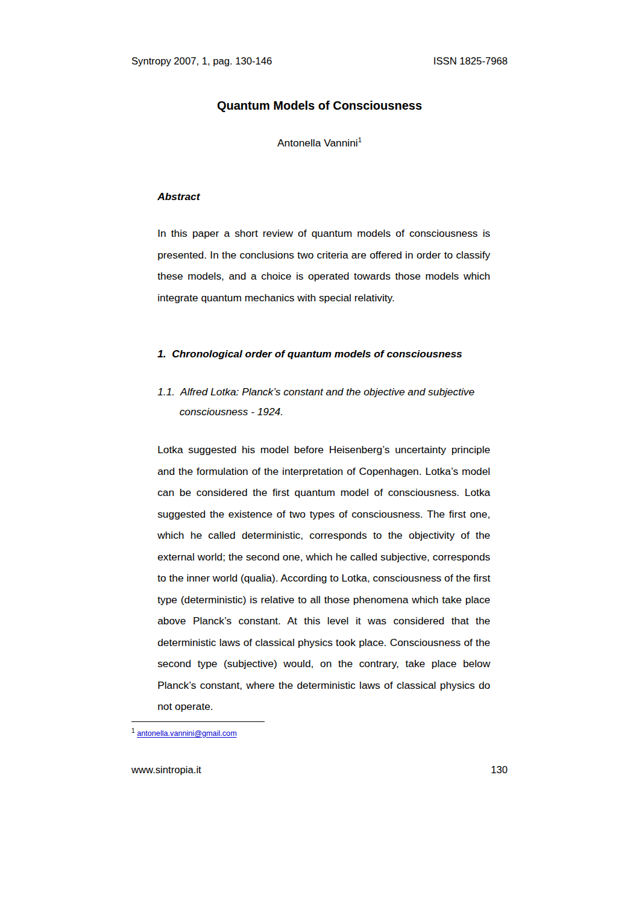Syntropy 2007, 1, pag. 130-146
ISSN 1825-7968
Quantum Models of Consciousness
Antonella Vannini1
Abstract
In this paper a short review of quantum models of consciousness is presented. In the conclusions two criteria are offered in order to classify these models, and a choice is operated towards those models which integrate quantum mechanics with special relativity.
1. Chronological order of quantum models of consciousness
1.1. Alfred Lotka: Planck’s constant and the objective and subjective consciousness - 1924.
Lotka suggested his model before Heisenberg’s uncertainty principle and the formulation of the interpretation of Copenhagen. Lotka’s model can be considered the first quantum model of consciousness. Lotka suggested the existence of two types of consciousness. The first one, which he called deterministic, corresponds to the objectivity of the external world; the second one, which he called subjective, corresponds to the inner world (qualia). According to Lotka, consciousness of the first type (deterministic) is relative to all those phenomena which take place above Planck’s constant. At this level it was considered that the deterministic laws of classical physics took place. Consciousness of the second type (subjective) would, on the contrary, take place below Planck’s constant, where the deterministic laws of classical physics do not operate.
1 antonella.vannini@gmail.com
www.sintropia.it
130